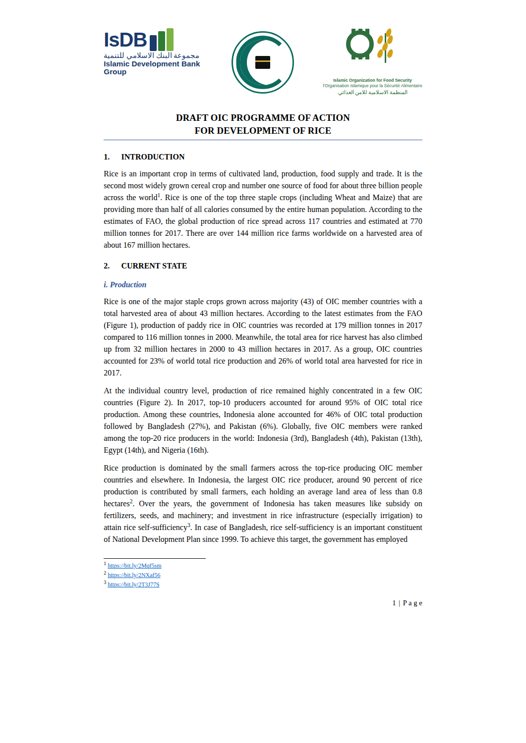IsDB
مجموعة البنك الاسلامي للتنمية
Islamic Development Bank Group
Islamic Organization for Food Security
l'Organisation Islamique pour la Sécurité Alimentaire
المنظمة الاسلامية للامن الغذائي
DRAFT OIC PROGRAMME OF ACTION
FOR DEVELOPMENT OF RICE
1. INTRODUCTION
Rice is an important crop in terms of cultivated land, production, food supply and trade. It is the second most widely grown cereal crop and number one source of food for about three billion people across the world1. Rice is one of the top three staple crops (including Wheat and Maize) that are providing more than half of all calories consumed by the entire human population. According to the estimates of FAO, the global production of rice spread across 117 countries and estimated at 770 million tonnes for 2017. There are over 144 million rice farms worldwide on a harvested area of about 167 million hectares.
2. CURRENT STATE
i. Production
Rice is one of the major staple crops grown across majority (43) of OIC member countries with a total harvested area of about 43 million hectares. According to the latest estimates from the FAO (Figure 1), production of paddy rice in OIC countries was recorded at 179 million tonnes in 2017 compared to 116 million tonnes in 2000. Meanwhile, the total area for rice harvest has also climbed up from 32 million hectares in 2000 to 43 million hectares in 2017. As a group, OIC countries accounted for 23% of world total rice production and 26% of world total area harvested for rice in 2017.
At the individual country level, production of rice remained highly concentrated in a few OIC countries (Figure 2). In 2017, top-10 producers accounted for around 95% of OIC total rice production. Among these countries, Indonesia alone accounted for 46% of OIC total production followed by Bangladesh (27%), and Pakistan (6%). Globally, five OIC members were ranked among the top-20 rice producers in the world: Indonesia (3rd), Bangladesh (4th), Pakistan (13th), Egypt (14th), and Nigeria (16th).
Rice production is dominated by the small farmers across the top-rice producing OIC member countries and elsewhere. In Indonesia, the largest OIC rice producer, around 90 percent of rice production is contributed by small farmers, each holding an average land area of less than 0.8 hectares2. Over the years, the government of Indonesia has taken measures like subsidy on fertilizers, seeds, and machinery; and investment in rice infrastructure (especially irrigation) to attain rice self-sufficiency3. In case of Bangladesh, rice self-sufficiency is an important constituent of National Development Plan since 1999. To achieve this target, the government has employed
1 https://bit.ly/2Mqf5sm
2 https://bit.ly/2NXaf56
3 https://bit.ly/2T3J77S
1 | P a g e